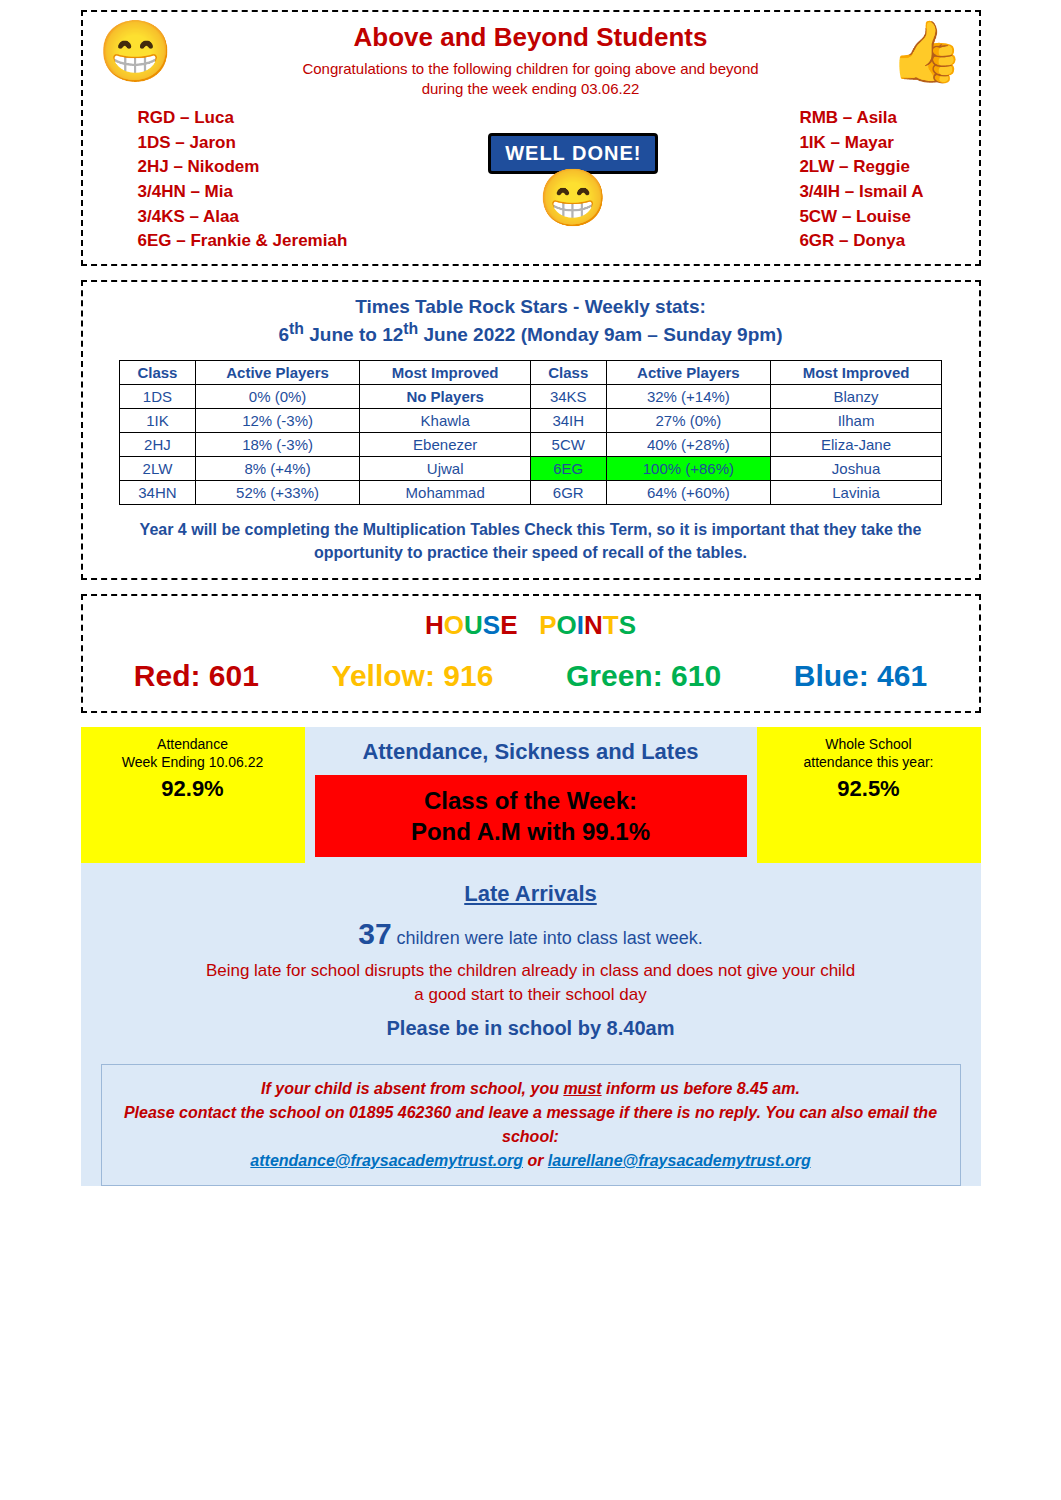😁
Above and Beyond Students
Congratulations to the following children for going above and beyond
during the week ending 03.06.22
👍
RGD – Luca
1DS – Jaron
2HJ – Nikodem
3/4HN – Mia
3/4KS – Alaa
6EG – Frankie & Jeremiah
WELL DONE! 😁
RMB – Asila
1IK – Mayar
2LW – Reggie
3/4IH – Ismail A
5CW – Louise
6GR – Donya
Times Table Rock Stars - Weekly stats:
6th June to 12th June 2022 (Monday 9am – Sunday 9pm)
| Class | Active Players | Most Improved | Class | Active Players | Most Improved |
| --- | --- | --- | --- | --- | --- |
| 1DS | 0% (0%) | No Players | 34KS | 32% (+14%) | Blanzy |
| 1IK | 12% (-3%) | Khawla | 34IH | 27% (0%) | Ilham |
| 2HJ | 18% (-3%) | Ebenezer | 5CW | 40% (+28%) | Eliza-Jane |
| 2LW | 8% (+4%) | Ujwal | 6EG | 100% (+86%) | Joshua |
| 34HN | 52% (+33%) | Mohammad | 6GR | 64% (+60%) | Lavinia |
Year 4 will be completing the Multiplication Tables Check this Term, so it is important that they take the opportunity to practice their speed of recall of the tables.
HOUSE POINTS
Red: 601
Yellow: 916
Green: 610
Blue: 461
Attendance
Week Ending 10.06.22 92.9%
Attendance, Sickness and Lates
Class of the Week:
Pond A.M with 99.1%
Whole School
attendance this year: 92.5%
Late Arrivals
37 children were late into class last week.
Being late for school disrupts the children already in class and does not give your child
a good start to their school day
Please be in school by 8.40am
If your child is absent from school, you must inform us before 8.45 am.
Please contact the school on 01895 462360 and leave a message if there is no reply. You can also email the school:
attendance@fraysacademytrust.org or laurellane@fraysacademytrust.org